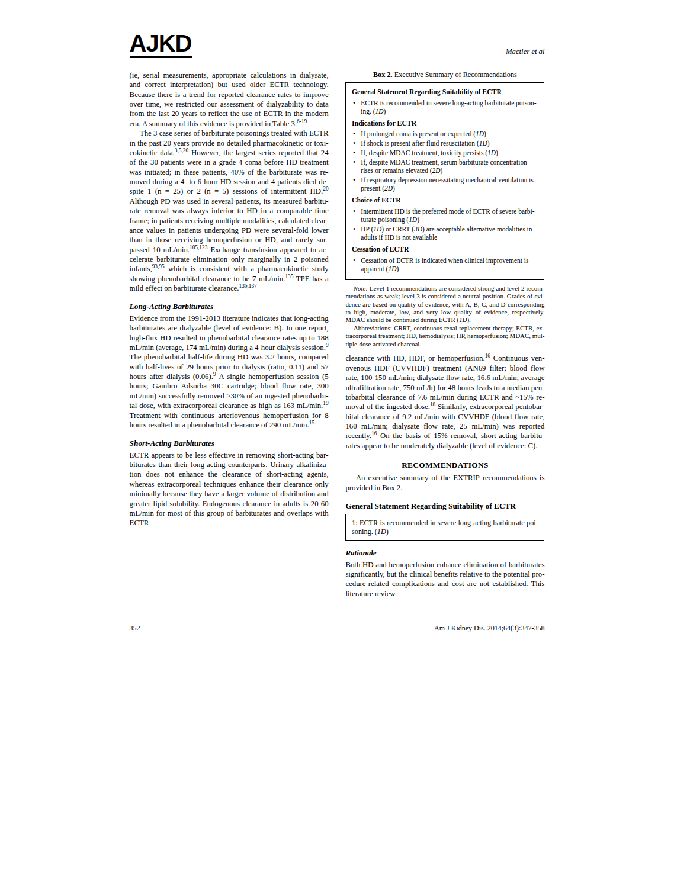AJKD
Mactier et al
(ie, serial measurements, appropriate calculations in dialysate, and correct interpretation) but used older ECTR technology. Because there is a trend for reported clearance rates to improve over time, we restricted our assessment of dialyzability to data from the last 20 years to reflect the use of ECTR in the modern era. A summary of this evidence is provided in Table 3.6-19
The 3 case series of barbiturate poisonings treated with ECTR in the past 20 years provide no detailed pharmacokinetic or toxicokinetic data.3,5,20 However, the largest series reported that 24 of the 30 patients were in a grade 4 coma before HD treatment was initiated; in these patients, 40% of the barbiturate was removed during a 4- to 6-hour HD session and 4 patients died despite 1 (n = 25) or 2 (n = 5) sessions of intermittent HD.20 Although PD was used in several patients, its measured barbiturate removal was always inferior to HD in a comparable time frame; in patients receiving multiple modalities, calculated clearance values in patients undergoing PD were several-fold lower than in those receiving hemoperfusion or HD, and rarely surpassed 10 mL/min.105,123 Exchange transfusion appeared to accelerate barbiturate elimination only marginally in 2 poisoned infants,93,95 which is consistent with a pharmacokinetic study showing phenobarbital clearance to be 7 mL/min.135 TPE has a mild effect on barbiturate clearance.136,137
Long-Acting Barbiturates
Evidence from the 1991-2013 literature indicates that long-acting barbiturates are dialyzable (level of evidence: B). In one report, high-flux HD resulted in phenobarbital clearance rates up to 188 mL/min (average, 174 mL/min) during a 4-hour dialysis session.9 The phenobarbital half-life during HD was 3.2 hours, compared with half-lives of 29 hours prior to dialysis (ratio, 0.11) and 57 hours after dialysis (0.06).9 A single hemoperfusion session (5 hours; Gambro Adsorba 30C cartridge; blood flow rate, 300 mL/min) successfully removed >30% of an ingested phenobarbital dose, with extracorporeal clearance as high as 163 mL/min.19 Treatment with continuous arteriovenous hemoperfusion for 8 hours resulted in a phenobarbital clearance of 290 mL/min.15
Short-Acting Barbiturates
ECTR appears to be less effective in removing short-acting barbiturates than their long-acting counterparts. Urinary alkalinization does not enhance the clearance of short-acting agents, whereas extracorporeal techniques enhance their clearance only minimally because they have a larger volume of distribution and greater lipid solubility. Endogenous clearance in adults is 20-60 mL/min for most of this group of barbiturates and overlaps with ECTR
Box 2. Executive Summary of Recommendations
General Statement Regarding Suitability of ECTR
ECTR is recommended in severe long-acting barbiturate poisoning. (1D)
Indications for ECTR
If prolonged coma is present or expected (1D)
If shock is present after fluid resuscitation (1D)
If, despite MDAC treatment, toxicity persists (1D)
If, despite MDAC treatment, serum barbiturate concentration rises or remains elevated (2D)
If respiratory depression necessitating mechanical ventilation is present (2D)
Choice of ECTR
Intermittent HD is the preferred mode of ECTR of severe barbiturate poisoning (1D)
HP (1D) or CRRT (3D) are acceptable alternative modalities in adults if HD is not available
Cessation of ECTR
Cessation of ECTR is indicated when clinical improvement is apparent (1D)
Note: Level 1 recommendations are considered strong and level 2 recommendations as weak; level 3 is considered a neutral position. Grades of evidence are based on quality of evidence, with A, B, C, and D corresponding to high, moderate, low, and very low quality of evidence, respectively. MDAC should be continued during ECTR (1D).
Abbreviations: CRRT, continuous renal replacement therapy; ECTR, extracorporeal treatment; HD, hemodialysis; HP, hemoperfusion; MDAC, multiple-dose activated charcoal.
clearance with HD, HDF, or hemoperfusion.16 Continuous venovenous HDF (CVVHDF) treatment (AN69 filter; blood flow rate, 100-150 mL/min; dialysate flow rate, 16.6 mL/min; average ultrafiltration rate, 750 mL/h) for 48 hours leads to a median pentobarbital clearance of 7.6 mL/min during ECTR and ~15% removal of the ingested dose.18 Similarly, extracorporeal pentobarbital clearance of 9.2 mL/min with CVVHDF (blood flow rate, 160 mL/min; dialysate flow rate, 25 mL/min) was reported recently.16 On the basis of 15% removal, short-acting barbiturates appear to be moderately dialyzable (level of evidence: C).
Recommendations
An executive summary of the EXTRIP recommendations is provided in Box 2.
General Statement Regarding Suitability of ECTR
1: ECTR is recommended in severe long-acting barbiturate poisoning. (1D)
Rationale
Both HD and hemoperfusion enhance elimination of barbiturates significantly, but the clinical benefits relative to the potential procedure-related complications and cost are not established. This literature review
352
Am J Kidney Dis. 2014;64(3):347-358